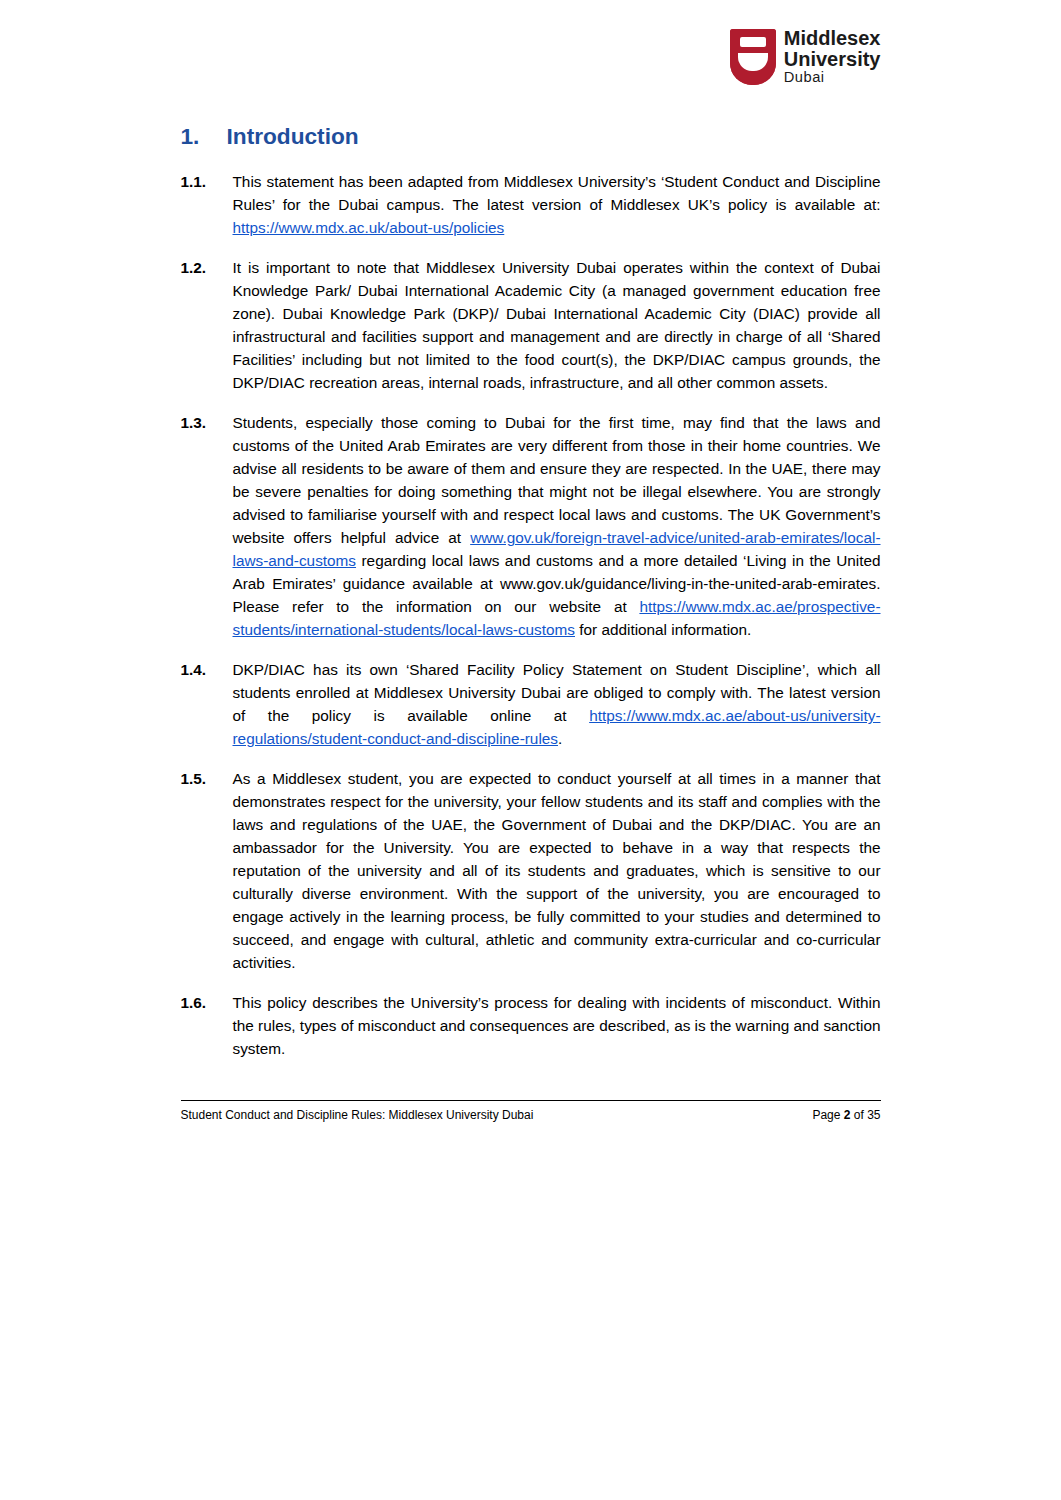Middlesex University Dubai
1. Introduction
1.1. This statement has been adapted from Middlesex University’s ‘Student Conduct and Discipline Rules’ for the Dubai campus. The latest version of Middlesex UK’s policy is available at: https://www.mdx.ac.uk/about-us/policies
1.2. It is important to note that Middlesex University Dubai operates within the context of Dubai Knowledge Park/ Dubai International Academic City (a managed government education free zone). Dubai Knowledge Park (DKP)/ Dubai International Academic City (DIAC) provide all infrastructural and facilities support and management and are directly in charge of all ‘Shared Facilities’ including but not limited to the food court(s), the DKP/DIAC campus grounds, the DKP/DIAC recreation areas, internal roads, infrastructure, and all other common assets.
1.3. Students, especially those coming to Dubai for the first time, may find that the laws and customs of the United Arab Emirates are very different from those in their home countries. We advise all residents to be aware of them and ensure they are respected. In the UAE, there may be severe penalties for doing something that might not be illegal elsewhere. You are strongly advised to familiarise yourself with and respect local laws and customs. The UK Government’s website offers helpful advice at www.gov.uk/foreign-travel-advice/united-arab-emirates/local-laws-and-customs regarding local laws and customs and a more detailed ‘Living in the United Arab Emirates’ guidance available at www.gov.uk/guidance/living-in-the-united-arab-emirates. Please refer to the information on our website at https://www.mdx.ac.ae/prospective-students/international-students/local-laws-customs for additional information.
1.4. DKP/DIAC has its own ‘Shared Facility Policy Statement on Student Discipline’, which all students enrolled at Middlesex University Dubai are obliged to comply with. The latest version of the policy is available online at https://www.mdx.ac.ae/about-us/university-regulations/student-conduct-and-discipline-rules.
1.5. As a Middlesex student, you are expected to conduct yourself at all times in a manner that demonstrates respect for the university, your fellow students and its staff and complies with the laws and regulations of the UAE, the Government of Dubai and the DKP/DIAC. You are an ambassador for the University. You are expected to behave in a way that respects the reputation of the university and all of its students and graduates, which is sensitive to our culturally diverse environment. With the support of the university, you are encouraged to engage actively in the learning process, be fully committed to your studies and determined to succeed, and engage with cultural, athletic and community extra-curricular and co-curricular activities.
1.6. This policy describes the University’s process for dealing with incidents of misconduct. Within the rules, types of misconduct and consequences are described, as is the warning and sanction system.
Student Conduct and Discipline Rules: Middlesex University Dubai Page 2 of 35